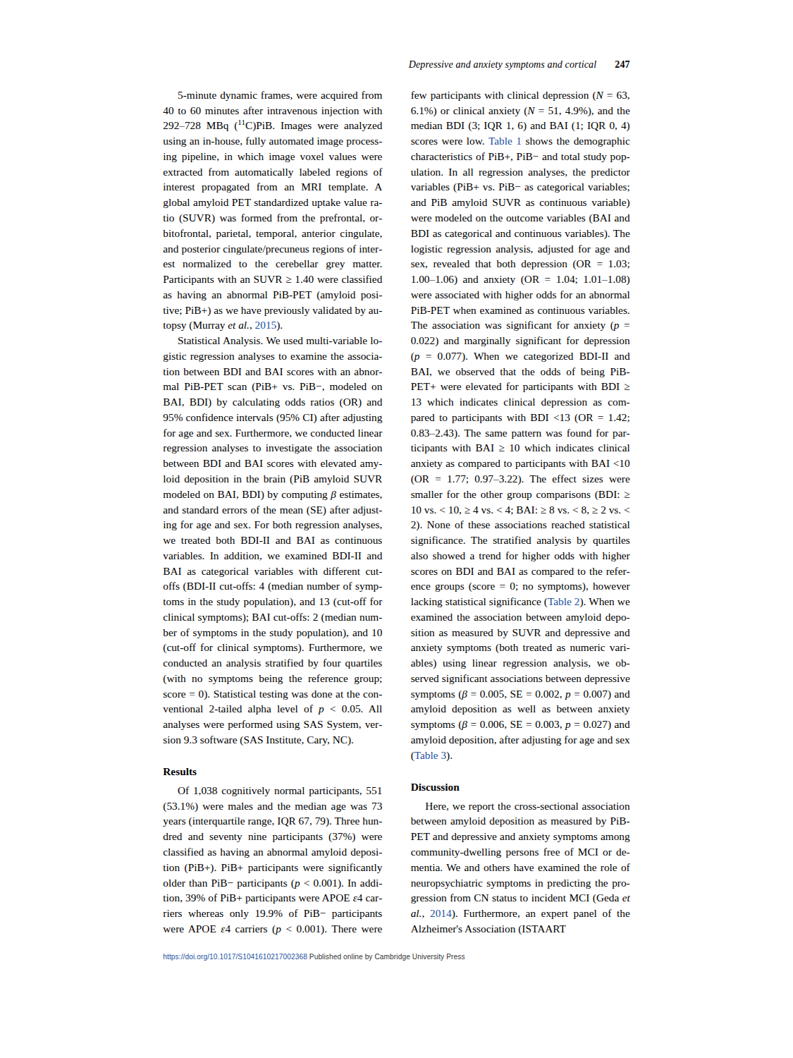Depressive and anxiety symptoms and cortical 247
5-minute dynamic frames, were acquired from 40 to 60 minutes after intravenous injection with 292–728 MBq (11C)PiB. Images were analyzed using an in-house, fully automated image processing pipeline, in which image voxel values were extracted from automatically labeled regions of interest propagated from an MRI template. A global amyloid PET standardized uptake value ratio (SUVR) was formed from the prefrontal, orbitofrontal, parietal, temporal, anterior cingulate, and posterior cingulate/precuneus regions of interest normalized to the cerebellar grey matter. Participants with an SUVR ≥ 1.40 were classified as having an abnormal PiB-PET (amyloid positive; PiB+) as we have previously validated by autopsy (Murray et al., 2015).
Statistical Analysis. We used multi-variable logistic regression analyses to examine the association between BDI and BAI scores with an abnormal PiB-PET scan (PiB+ vs. PiB−, modeled on BAI, BDI) by calculating odds ratios (OR) and 95% confidence intervals (95% CI) after adjusting for age and sex. Furthermore, we conducted linear regression analyses to investigate the association between BDI and BAI scores with elevated amyloid deposition in the brain (PiB amyloid SUVR modeled on BAI, BDI) by computing β estimates, and standard errors of the mean (SE) after adjusting for age and sex. For both regression analyses, we treated both BDI-II and BAI as continuous variables. In addition, we examined BDI-II and BAI as categorical variables with different cut-offs (BDI-II cut-offs: 4 (median number of symptoms in the study population), and 13 (cut-off for clinical symptoms); BAI cut-offs: 2 (median number of symptoms in the study population), and 10 (cut-off for clinical symptoms). Furthermore, we conducted an analysis stratified by four quartiles (with no symptoms being the reference group; score = 0). Statistical testing was done at the conventional 2-tailed alpha level of p < 0.05. All analyses were performed using SAS System, version 9.3 software (SAS Institute, Cary, NC).
Results
Of 1,038 cognitively normal participants, 551 (53.1%) were males and the median age was 73 years (interquartile range, IQR 67, 79). Three hundred and seventy nine participants (37%) were classified as having an abnormal amyloid deposition (PiB+). PiB+ participants were significantly older than PiB− participants (p < 0.001). In addition, 39% of PiB+ participants were APOE ε4 carriers whereas only 19.9% of PiB− participants were APOE ε4 carriers (p < 0.001). There were few participants with clinical depression (N = 63, 6.1%) or clinical anxiety (N = 51, 4.9%), and the median BDI (3; IQR 1, 6) and BAI (1; IQR 0, 4) scores were low. Table 1 shows the demographic characteristics of PiB+, PiB− and total study population. In all regression analyses, the predictor variables (PiB+ vs. PiB− as categorical variables; and PiB amyloid SUVR as continuous variable) were modeled on the outcome variables (BAI and BDI as categorical and continuous variables). The logistic regression analysis, adjusted for age and sex, revealed that both depression (OR = 1.03; 1.00–1.06) and anxiety (OR = 1.04; 1.01–1.08) were associated with higher odds for an abnormal PiB-PET when examined as continuous variables. The association was significant for anxiety (p = 0.022) and marginally significant for depression (p = 0.077). When we categorized BDI-II and BAI, we observed that the odds of being PiB-PET+ were elevated for participants with BDI ≥ 13 which indicates clinical depression as compared to participants with BDI <13 (OR = 1.42; 0.83–2.43). The same pattern was found for participants with BAI ≥ 10 which indicates clinical anxiety as compared to participants with BAI <10 (OR = 1.77; 0.97–3.22). The effect sizes were smaller for the other group comparisons (BDI: ≥ 10 vs. < 10, ≥ 4 vs. < 4; BAI: ≥ 8 vs. < 8, ≥ 2 vs. < 2). None of these associations reached statistical significance. The stratified analysis by quartiles also showed a trend for higher odds with higher scores on BDI and BAI as compared to the reference groups (score = 0; no symptoms), however lacking statistical significance (Table 2). When we examined the association between amyloid deposition as measured by SUVR and depressive and anxiety symptoms (both treated as numeric variables) using linear regression analysis, we observed significant associations between depressive symptoms (β = 0.005, SE = 0.002, p = 0.007) and amyloid deposition as well as between anxiety symptoms (β = 0.006, SE = 0.003, p = 0.027) and amyloid deposition, after adjusting for age and sex (Table 3).
Discussion
Here, we report the cross-sectional association between amyloid deposition as measured by PiB-PET and depressive and anxiety symptoms among community-dwelling persons free of MCI or dementia. We and others have examined the role of neuropsychiatric symptoms in predicting the progression from CN status to incident MCI (Geda et al., 2014). Furthermore, an expert panel of the Alzheimer's Association (ISTAART
https://doi.org/10.1017/S1041610217002368 Published online by Cambridge University Press